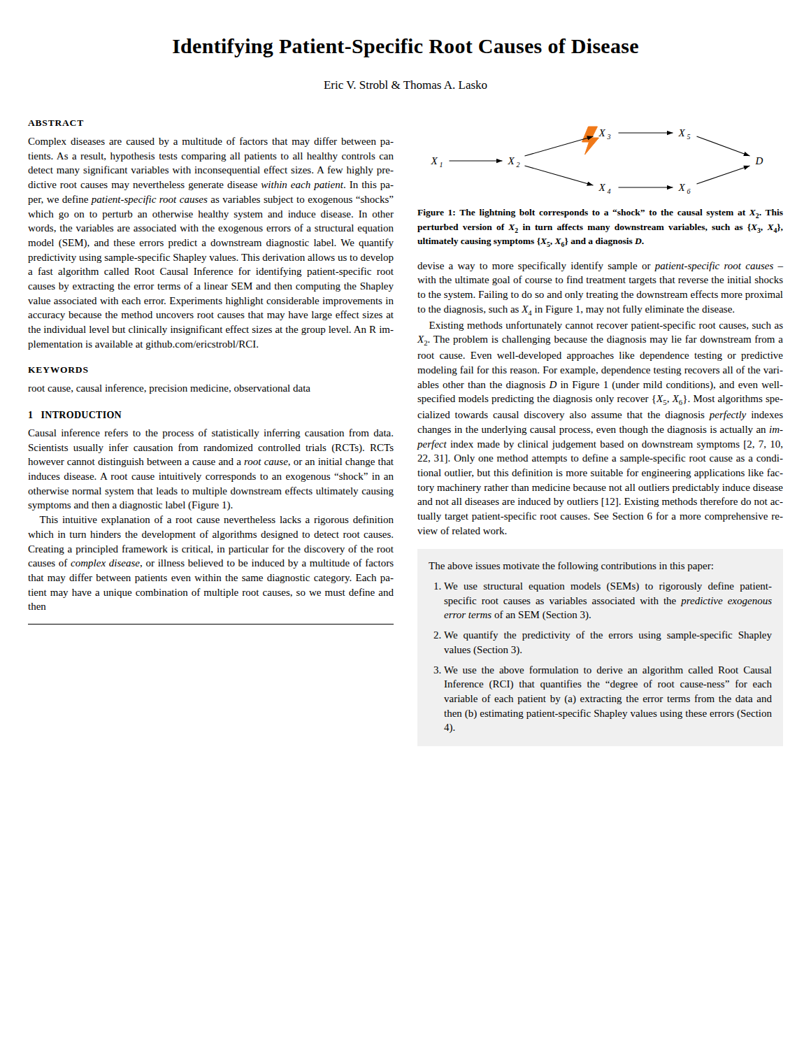Identifying Patient-Specific Root Causes of Disease
Eric V. Strobl & Thomas A. Lasko
Abstract
Complex diseases are caused by a multitude of factors that may differ between patients. As a result, hypothesis tests comparing all patients to all healthy controls can detect many significant variables with inconsequential effect sizes. A few highly predictive root causes may nevertheless generate disease within each patient. In this paper, we define patient-specific root causes as variables subject to exogenous “shocks” which go on to perturb an otherwise healthy system and induce disease. In other words, the variables are associated with the exogenous errors of a structural equation model (SEM), and these errors predict a downstream diagnostic label. We quantify predictivity using sample-specific Shapley values. This derivation allows us to develop a fast algorithm called Root Causal Inference for identifying patient-specific root causes by extracting the error terms of a linear SEM and then computing the Shapley value associated with each error. Experiments highlight considerable improvements in accuracy because the method uncovers root causes that may have large effect sizes at the individual level but clinically insignificant effect sizes at the group level. An R implementation is available at github.com/ericstrobl/RCI.
Keywords
root cause, causal inference, precision medicine, observational data
1 INTRODUCTION
Causal inference refers to the process of statistically inferring causation from data. Scientists usually infer causation from randomized controlled trials (RCTs). RCTs however cannot distinguish between a cause and a root cause, or an initial change that induces disease. A root cause intuitively corresponds to an exogenous “shock” in an otherwise normal system that leads to multiple downstream effects ultimately causing symptoms and then a diagnostic label (Figure 1).
This intuitive explanation of a root cause nevertheless lacks a rigorous definition which in turn hinders the development of algorithms designed to detect root causes. Creating a principled framework is critical, in particular for the discovery of the root causes of complex disease, or illness believed to be induced by a multitude of factors that may differ between patients even within the same diagnostic category. Each patient may have a unique combination of multiple root causes, so we must define and then
X 1 X 2 X 3 X 4 X 5 X 6 D
Figure 1: The lightning bolt corresponds to a “shock” to the causal system at X2. This perturbed version of X2 in turn affects many downstream variables, such as {X3, X4}, ultimately causing symptoms {X5, X6} and a diagnosis D.
devise a way to more specifically identify sample or patient-specific root causes – with the ultimate goal of course to find treatment targets that reverse the initial shocks to the system. Failing to do so and only treating the downstream effects more proximal to the diagnosis, such as X4 in Figure 1, may not fully eliminate the disease.
Existing methods unfortunately cannot recover patient-specific root causes, such as X2. The problem is challenging because the diagnosis may lie far downstream from a root cause. Even well-developed approaches like dependence testing or predictive modeling fail for this reason. For example, dependence testing recovers all of the variables other than the diagnosis D in Figure 1 (under mild conditions), and even well-specified models predicting the diagnosis only recover {X5, X6}. Most algorithms specialized towards causal discovery also assume that the diagnosis perfectly indexes changes in the underlying causal process, even though the diagnosis is actually an imperfect index made by clinical judgement based on downstream symptoms [2, 7, 10, 22, 31]. Only one method attempts to define a sample-specific root cause as a conditional outlier, but this definition is more suitable for engineering applications like factory machinery rather than medicine because not all outliers predictably induce disease and not all diseases are induced by outliers [12]. Existing methods therefore do not actually target patient-specific root causes. See Section 6 for a more comprehensive review of related work.
The above issues motivate the following contributions in this paper:
We use structural equation models (SEMs) to rigorously define patient-specific root causes as variables associated with the predictive exogenous error terms of an SEM (Section 3).
We quantify the predictivity of the errors using sample-specific Shapley values (Section 3).
We use the above formulation to derive an algorithm called Root Causal Inference (RCI) that quantifies the “degree of root cause-ness” for each variable of each patient by (a) extracting the error terms from the data and then (b) estimating patient-specific Shapley values using these errors (Section 4).